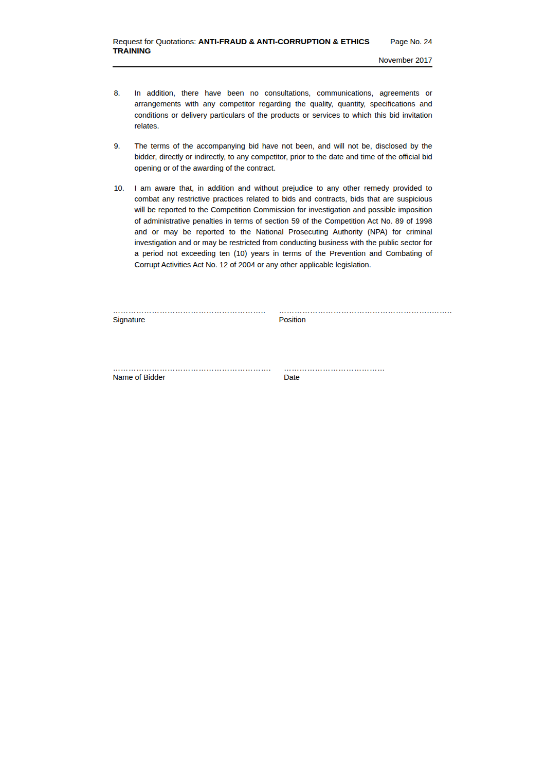Request for Quotations: ANTI-FRAUD & ANTI-CORRUPTION & ETHICS TRAINING
Page No. 24
November 2017
8. In addition, there have been no consultations, communications, agreements or arrangements with any competitor regarding the quality, quantity, specifications and conditions or delivery particulars of the products or services to which this bid invitation relates.
9. The terms of the accompanying bid have not been, and will not be, disclosed by the bidder, directly or indirectly, to any competitor, prior to the date and time of the official bid opening or of the awarding of the contract.
10. I am aware that, in addition and without prejudice to any other remedy provided to combat any restrictive practices related to bids and contracts, bids that are suspicious will be reported to the Competition Commission for investigation and possible imposition of administrative penalties in terms of section 59 of the Competition Act No. 89 of 1998 and or may be reported to the National Prosecuting Authority (NPA) for criminal investigation and or may be restricted from conducting business with the public sector for a period not exceeding ten (10) years in terms of the Prevention and Combating of Corrupt Activities Act No. 12 of 2004 or any other applicable legislation.
………………………………………………….. Signature
…………………………………………………..…….. Position
……………………………………………………. Name of Bidder
………………………………… Date